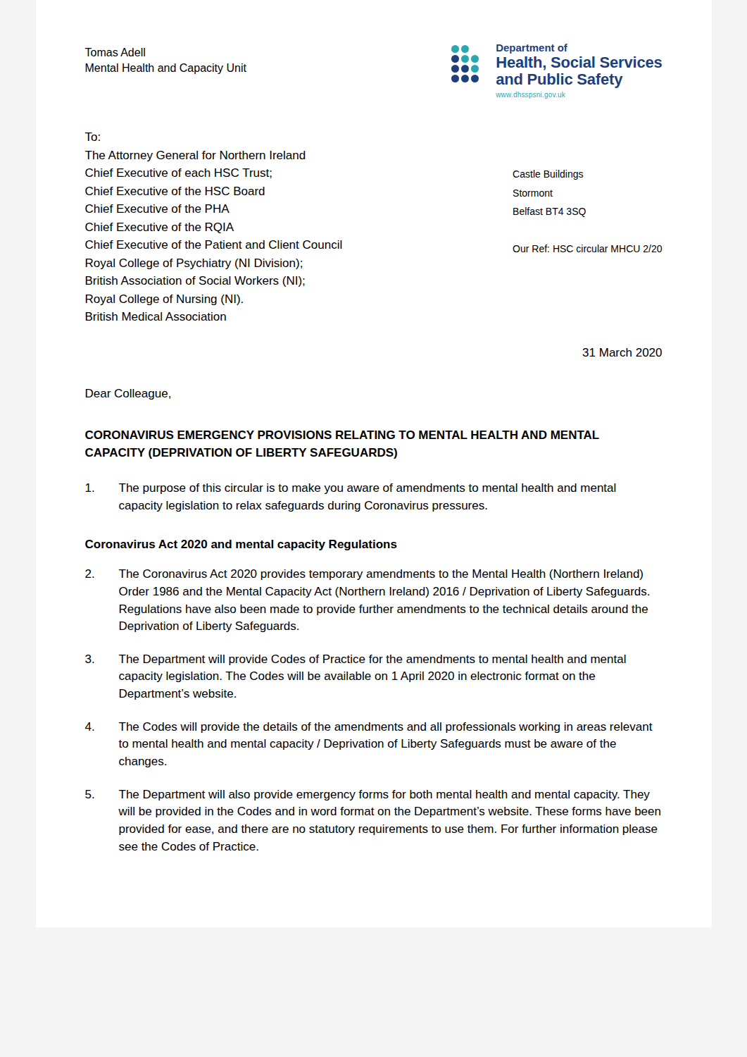Tomas Adell
Mental Health and Capacity Unit
Department of
Health, Social Services
and Public Safety
www.dhsspsni.gov.uk
To:
The Attorney General for Northern Ireland
Chief Executive of each HSC Trust;
Chief Executive of the HSC Board
Chief Executive of the PHA
Chief Executive of the RQIA
Chief Executive of the Patient and Client Council
Royal College of Psychiatry (NI Division);
British Association of Social Workers (NI);
Royal College of Nursing (NI).
British Medical Association
Castle Buildings
Stormont
Belfast BT4 3SQ
Our Ref: HSC circular MHCU 2/20
31 March 2020
Dear Colleague,
Coronavirus emergency provisions relating to mental health and mental capacity (deprivation of liberty safeguards)
The purpose of this circular is to make you aware of amendments to mental health and mental capacity legislation to relax safeguards during Coronavirus pressures.
Coronavirus Act 2020 and mental capacity Regulations
The Coronavirus Act 2020 provides temporary amendments to the Mental Health (Northern Ireland) Order 1986 and the Mental Capacity Act (Northern Ireland) 2016 / Deprivation of Liberty Safeguards. Regulations have also been made to provide further amendments to the technical details around the Deprivation of Liberty Safeguards.
The Department will provide Codes of Practice for the amendments to mental health and mental capacity legislation. The Codes will be available on 1 April 2020 in electronic format on the Department’s website.
The Codes will provide the details of the amendments and all professionals working in areas relevant to mental health and mental capacity / Deprivation of Liberty Safeguards must be aware of the changes.
The Department will also provide emergency forms for both mental health and mental capacity. They will be provided in the Codes and in word format on the Department’s website. These forms have been provided for ease, and there are no statutory requirements to use them. For further information please see the Codes of Practice.